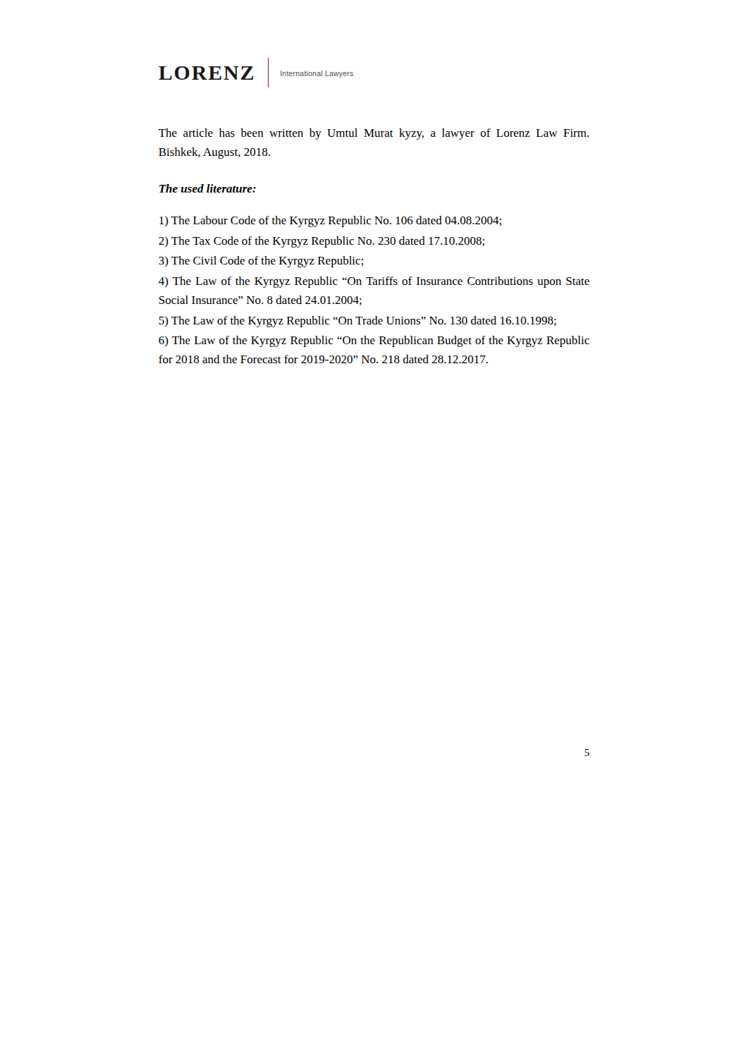LORENZ
International Lawyers
The article has been written by Umtul Murat kyzy, a lawyer of Lorenz Law Firm. Bishkek, August, 2018.
The used literature:
1) The Labour Code of the Kyrgyz Republic No. 106 dated 04.08.2004;
2) The Tax Code of the Kyrgyz Republic No. 230 dated 17.10.2008;
3) The Civil Code of the Kyrgyz Republic;
4) The Law of the Kyrgyz Republic “On Tariffs of Insurance Contributions upon State Social Insurance” No. 8 dated 24.01.2004;
5) The Law of the Kyrgyz Republic “On Trade Unions” No. 130 dated 16.10.1998;
6) The Law of the Kyrgyz Republic “On the Republican Budget of the Kyrgyz Republic for 2018 and the Forecast for 2019-2020” No. 218 dated 28.12.2017.
5